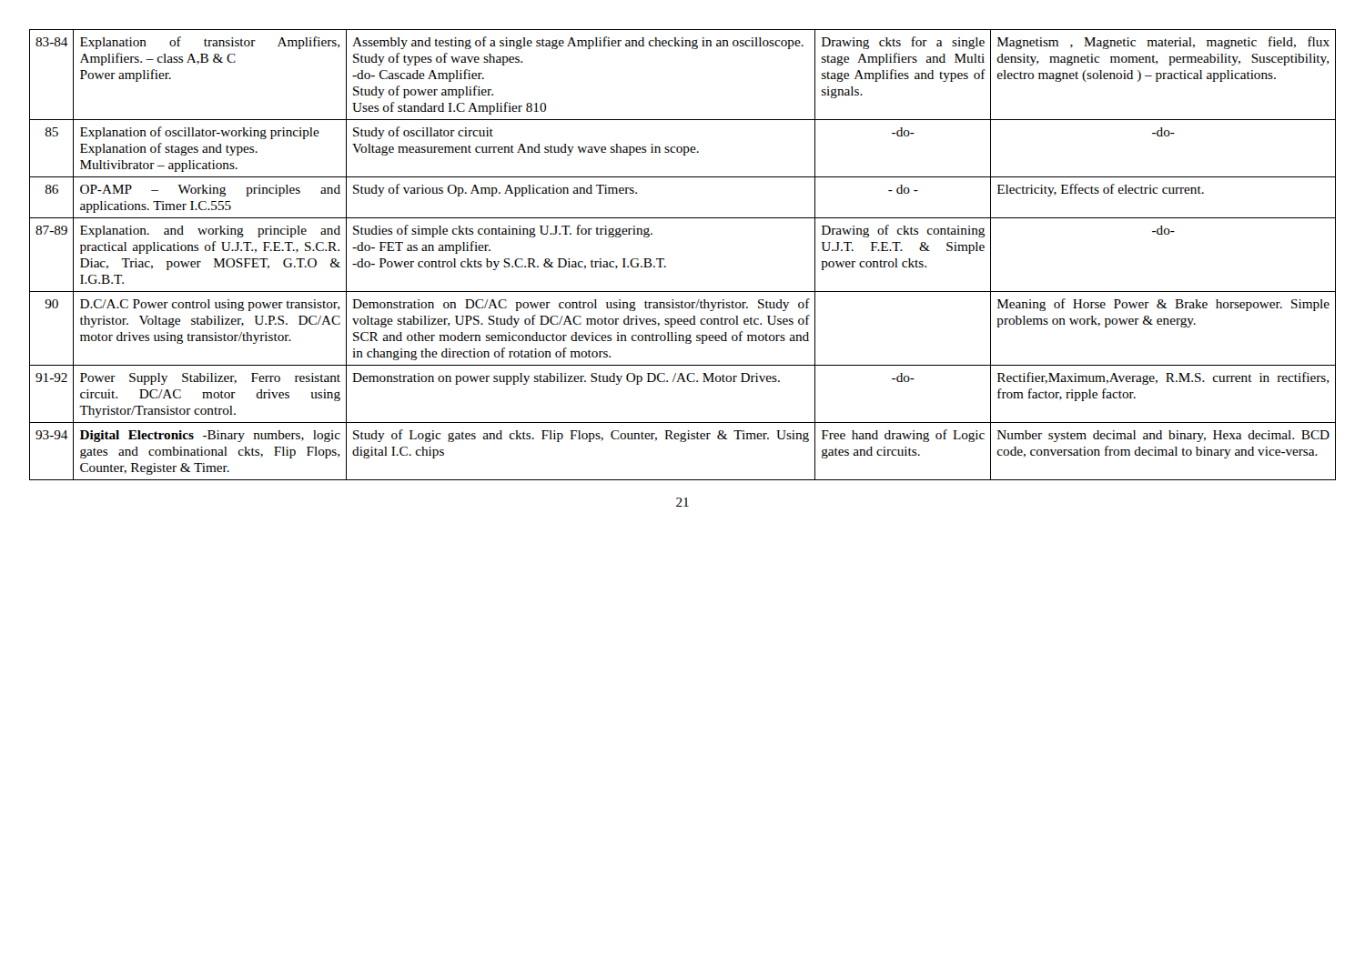| 83-84 | Explanation of transistor Amplifiers, Amplifiers. – class A,B & C Power amplifier. | Assembly and testing of a single stage Amplifier and checking in an oscilloscope. Study of types of wave shapes. -do- Cascade Amplifier. Study of power amplifier. Uses of standard I.C Amplifier 810 | Drawing ckts for a single stage Amplifiers and Multi stage Amplifies and types of signals. | Magnetism , Magnetic material, magnetic field, flux density, magnetic moment, permeability, Susceptibility, electro magnet (solenoid ) – practical applications. |
| 85 | Explanation of oscillator-working principle Explanation of stages and types. Multivibrator – applications. | Study of oscillator circuit Voltage measurement current And study wave shapes in scope. | -do- | -do- |
| 86 | OP-AMP – Working principles and applications. Timer I.C.555 | Study of various Op. Amp. Application and Timers. | - do - | Electricity, Effects of electric current. |
| 87-89 | Explanation. and working principle and practical applications of U.J.T., F.E.T., S.C.R. Diac, Triac, power MOSFET, G.T.O & I.G.B.T. | Studies of simple ckts containing U.J.T. for triggering. -do- FET as an amplifier. -do- Power control ckts by S.C.R. & Diac, triac, I.G.B.T. | Drawing of ckts containing U.J.T. F.E.T. & Simple power control ckts. | -do- |
| 90 | D.C/A.C Power control using power transistor, thyristor. Voltage stabilizer, U.P.S. DC/AC motor drives using transistor/thyristor. | Demonstration on DC/AC power control using transistor/thyristor. Study of voltage stabilizer, UPS. Study of DC/AC motor drives, speed control etc. Uses of SCR and other modern semiconductor devices in controlling speed of motors and in changing the direction of rotation of motors. | | Meaning of Horse Power & Brake horsepower. Simple problems on work, power & energy. |
| 91-92 | Power Supply Stabilizer, Ferro resistant circuit. DC/AC motor drives using Thyristor/Transistor control. | Demonstration on power supply stabilizer. Study Op DC. /AC. Motor Drives. | -do- | Rectifier,Maximum,Average, R.M.S. current in rectifiers, from factor, ripple factor. |
| 93-94 | Digital Electronics -Binary numbers, logic gates and combinational ckts, Flip Flops, Counter, Register & Timer. | Study of Logic gates and ckts. Flip Flops, Counter, Register & Timer. Using digital I.C. chips | Free hand drawing of Logic gates and circuits. | Number system decimal and binary, Hexa decimal. BCD code, conversation from decimal to binary and vice-versa. |
21